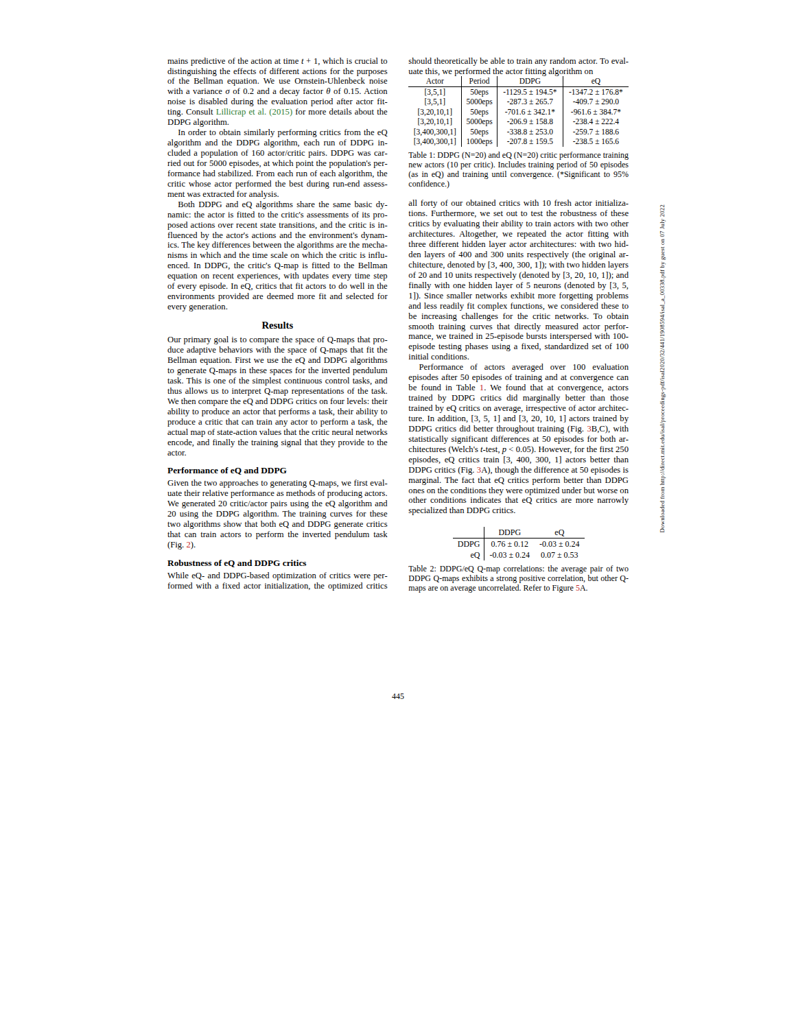Downloaded from http://direct.mit.edu/isal/proceedings-pdf/isal2020/32/441/1908594/isal_a_00338.pdf by guest on 07 July 2022
mains predictive of the action at time t + 1, which is crucial to distinguishing the effects of different actions for the purposes of the Bellman equation. We use Ornstein-Uhlenbeck noise with a variance σ of 0.2 and a decay factor θ of 0.15. Action noise is disabled during the evaluation period after actor fitting. Consult Lillicrap et al. (2015) for more details about the DDPG algorithm.
In order to obtain similarly performing critics from the eQ algorithm and the DDPG algorithm, each run of DDPG included a population of 160 actor/critic pairs. DDPG was carried out for 5000 episodes, at which point the population's performance had stabilized. From each run of each algorithm, the critic whose actor performed the best during run-end assessment was extracted for analysis.
Both DDPG and eQ algorithms share the same basic dynamic: the actor is fitted to the critic's assessments of its proposed actions over recent state transitions, and the critic is influenced by the actor's actions and the environment's dynamics. The key differences between the algorithms are the mechanisms in which and the time scale on which the critic is influenced. In DDPG, the critic's Q-map is fitted to the Bellman equation on recent experiences, with updates every time step of every episode. In eQ, critics that fit actors to do well in the environments provided are deemed more fit and selected for every generation.
Results
Our primary goal is to compare the space of Q-maps that produce adaptive behaviors with the space of Q-maps that fit the Bellman equation. First we use the eQ and DDPG algorithms to generate Q-maps in these spaces for the inverted pendulum task. This is one of the simplest continuous control tasks, and thus allows us to interpret Q-map representations of the task. We then compare the eQ and DDPG critics on four levels: their ability to produce an actor that performs a task, their ability to produce a critic that can train any actor to perform a task, the actual map of state-action values that the critic neural networks encode, and finally the training signal that they provide to the actor.
Performance of eQ and DDPG
Given the two approaches to generating Q-maps, we first evaluate their relative performance as methods of producing actors. We generated 20 critic/actor pairs using the eQ algorithm and 20 using the DDPG algorithm. The training curves for these two algorithms show that both eQ and DDPG generate critics that can train actors to perform the inverted pendulum task (Fig. 2).
Robustness of eQ and DDPG critics
While eQ- and DDPG-based optimization of critics were performed with a fixed actor initialization, the optimized critics should theoretically be able to train any random actor. To evaluate this, we performed the actor fitting algorithm on
| Actor | Period | DDPG | eQ |
| --- | --- | --- | --- |
| [3,5,1] | 50eps | -1129.5 ± 194.5* | -1347.2 ± 176.8* |
| [3,5,1] | 5000eps | -287.3 ± 265.7 | -409.7 ± 290.0 |
| [3,20,10,1] | 50eps | -701.6 ± 342.1* | -961.6 ± 384.7* |
| [3,20,10,1] | 5000eps | -206.9 ± 158.8 | -238.4 ± 222.4 |
| [3,400,300,1] | 50eps | -338.8 ± 253.0 | -259.7 ± 188.6 |
| [3,400,300,1] | 1000eps | -207.8 ± 159.5 | -238.5 ± 165.6 |
Table 1: DDPG (N=20) and eQ (N=20) critic performance training new actors (10 per critic). Includes training period of 50 episodes (as in eQ) and training until convergence. (*Significant to 95% confidence.)
all forty of our obtained critics with 10 fresh actor initializations. Furthermore, we set out to test the robustness of these critics by evaluating their ability to train actors with two other architectures. Altogether, we repeated the actor fitting with three different hidden layer actor architectures: with two hidden layers of 400 and 300 units respectively (the original architecture, denoted by [3, 400, 300, 1]); with two hidden layers of 20 and 10 units respectively (denoted by [3, 20, 10, 1]); and finally with one hidden layer of 5 neurons (denoted by [3, 5, 1]). Since smaller networks exhibit more forgetting problems and less readily fit complex functions, we considered these to be increasing challenges for the critic networks. To obtain smooth training curves that directly measured actor performance, we trained in 25-episode bursts interspersed with 100-episode testing phases using a fixed, standardized set of 100 initial conditions.
Performance of actors averaged over 100 evaluation episodes after 50 episodes of training and at convergence can be found in Table 1. We found that at convergence, actors trained by DDPG critics did marginally better than those trained by eQ critics on average, irrespective of actor architecture. In addition, [3, 5, 1] and [3, 20, 10, 1] actors trained by DDPG critics did better throughout training (Fig. 3 B,C), with statistically significant differences at 50 episodes for both architectures (Welch's t-test, p < 0.05). However, for the first 250 episodes, eQ critics train [3, 400, 300, 1] actors better than DDPG critics (Fig. 3 A), though the difference at 50 episodes is marginal. The fact that eQ critics perform better than DDPG ones on the conditions they were optimized under but worse on other conditions indicates that eQ critics are more narrowly specialized than DDPG critics.
| | DDPG | eQ |
| --- | --- | --- |
| DDPG | 0.76 ± 0.12 | -0.03 ± 0.24 |
| eQ | -0.03 ± 0.24 | 0.07 ± 0.53 |
Table 2: DDPG/eQ Q-map correlations: the average pair of two DDPG Q-maps exhibits a strong positive correlation, but other Q-maps are on average uncorrelated. Refer to Figure 5 A.
445